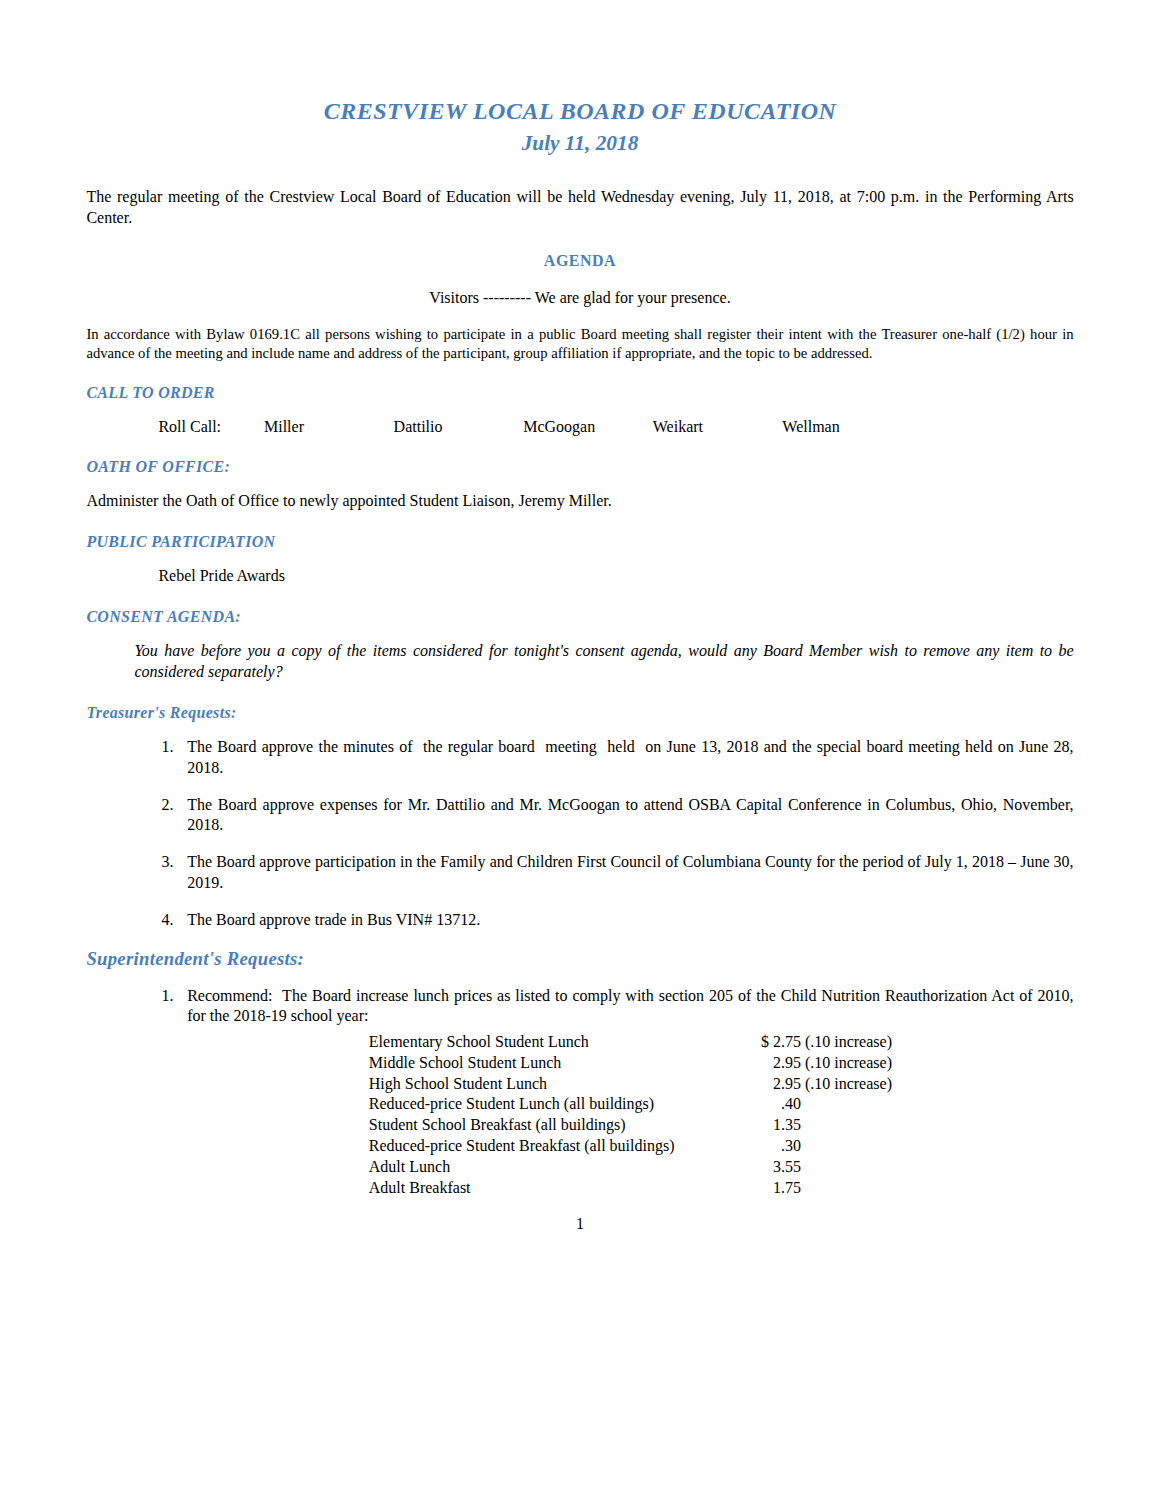CRESTVIEW LOCAL BOARD OF EDUCATION
July 11, 2018
The regular meeting of the Crestview Local Board of Education will be held Wednesday evening, July 11, 2018, at 7:00 p.m. in the Performing Arts Center.
AGENDA
Visitors --------- We are glad for your presence.
In accordance with Bylaw 0169.1C all persons wishing to participate in a public Board meeting shall register their intent with the Treasurer one-half (1/2) hour in advance of the meeting and include name and address of the participant, group affiliation if appropriate, and the topic to be addressed.
CALL TO ORDER
Roll Call: Miller Dattilio McGoogan Weikart Wellman
OATH OF OFFICE:
Administer the Oath of Office to newly appointed Student Liaison, Jeremy Miller.
PUBLIC PARTICIPATION
Rebel Pride Awards
CONSENT AGENDA:
You have before you a copy of the items considered for tonight's consent agenda, would any Board Member wish to remove any item to be considered separately?
Treasurer's Requests:
The Board approve the minutes of the regular board meeting held on June 13, 2018 and the special board meeting held on June 28, 2018.
The Board approve expenses for Mr. Dattilio and Mr. McGoogan to attend OSBA Capital Conference in Columbus, Ohio, November, 2018.
The Board approve participation in the Family and Children First Council of Columbiana County for the period of July 1, 2018 – June 30, 2019.
The Board approve trade in Bus VIN# 13712.
Superintendent's Requests:
Recommend: The Board increase lunch prices as listed to comply with section 205 of the Child Nutrition Reauthorization Act of 2010, for the 2018-19 school year:
| Elementary School Student Lunch | $ 2.75 (.10 increase) |
| Middle School Student Lunch | 2.95 (.10 increase) |
| High School Student Lunch | 2.95 (.10 increase) |
| Reduced-price Student Lunch (all buildings) | .40 |
| Student School Breakfast (all buildings) | 1.35 |
| Reduced-price Student Breakfast (all buildings) | .30 |
| Adult Lunch | 3.55 |
| Adult Breakfast | 1.75 |
1